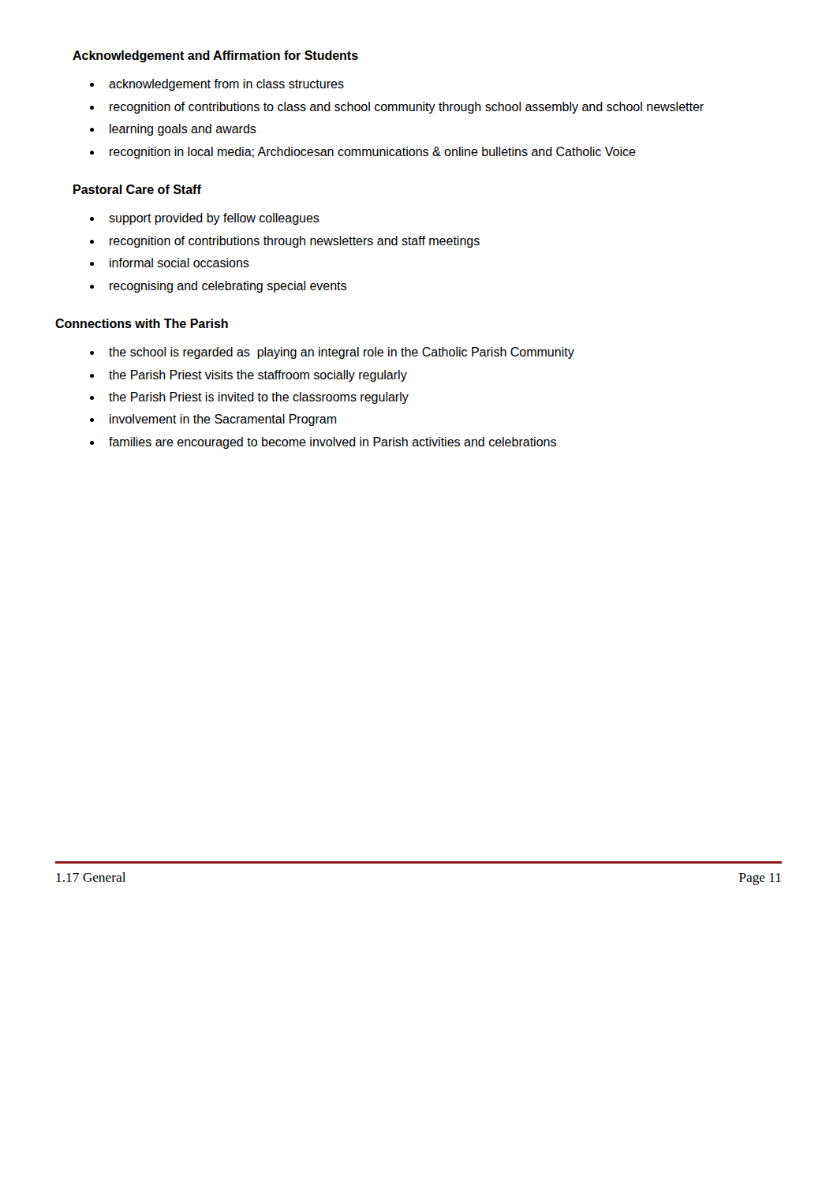Acknowledgement and Affirmation for Students
acknowledgement from in class structures
recognition of contributions to class and school community through school assembly and school newsletter
learning goals and awards
recognition in local media; Archdiocesan communications & online bulletins and Catholic Voice
Pastoral Care of Staff
support provided by fellow colleagues
recognition of contributions through newsletters and staff meetings
informal social occasions
recognising and celebrating special events
Connections with The Parish
the school is regarded as playing an integral role in the Catholic Parish Community
the Parish Priest visits the staffroom socially regularly
the Parish Priest is invited to the classrooms regularly
involvement in the Sacramental Program
families are encouraged to become involved in Parish activities and celebrations
1.17 General Page 11